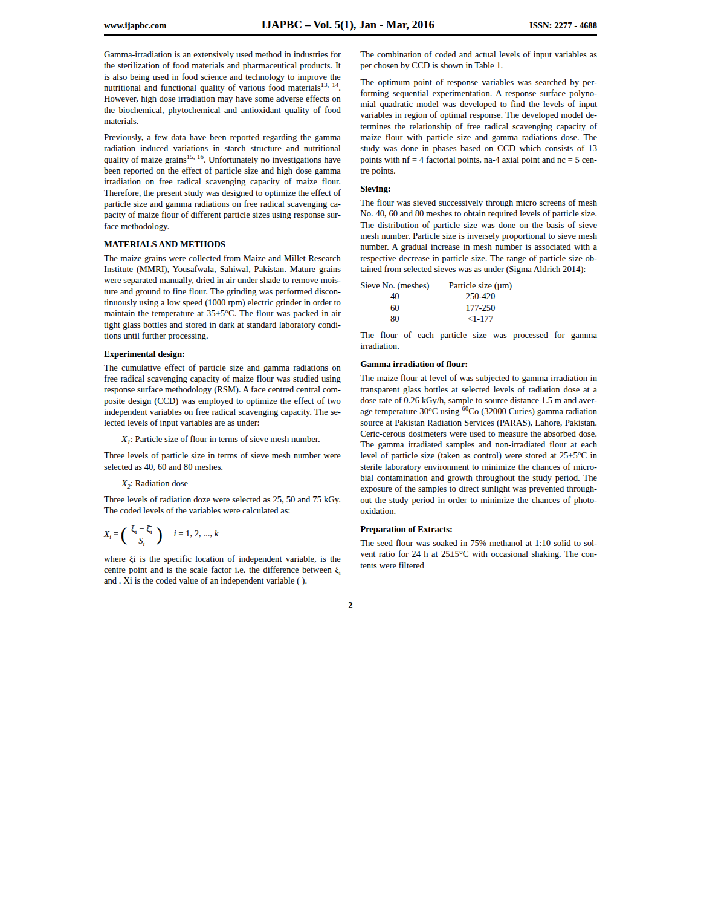www.ijapbc.com IJAPBC – Vol. 5(1), Jan - Mar, 2016 ISSN: 2277 - 4688
Gamma-irradiation is an extensively used method in industries for the sterilization of food materials and pharmaceutical products. It is also being used in food science and technology to improve the nutritional and functional quality of various food materials13, 14. However, high dose irradiation may have some adverse effects on the biochemical, phytochemical and antioxidant quality of food materials.
Previously, a few data have been reported regarding the gamma radiation induced variations in starch structure and nutritional quality of maize grains15, 16. Unfortunately no investigations have been reported on the effect of particle size and high dose gamma irradiation on free radical scavenging capacity of maize flour. Therefore, the present study was designed to optimize the effect of particle size and gamma radiations on free radical scavenging capacity of maize flour of different particle sizes using response surface methodology.
Materials and Methods
The maize grains were collected from Maize and Millet Research Institute (MMRI), Yousafwala, Sahiwal, Pakistan. Mature grains were separated manually, dried in air under shade to remove moisture and ground to fine flour. The grinding was performed discontinuously using a low speed (1000 rpm) electric grinder in order to maintain the temperature at 35±5°C. The flour was packed in air tight glass bottles and stored in dark at standard laboratory conditions until further processing.
Experimental design:
The cumulative effect of particle size and gamma radiations on free radical scavenging capacity of maize flour was studied using response surface methodology (RSM). A face centred central composite design (CCD) was employed to optimize the effect of two independent variables on free radical scavenging capacity. The selected levels of input variables are as under:
X1: Particle size of flour in terms of sieve mesh number.
Three levels of particle size in terms of sieve mesh number were selected as 40, 60 and 80 meshes.
X2: Radiation dose
Three levels of radiation doze were selected as 25, 50 and 75 kGy. The coded levels of the variables were calculated as:
Xi = ( ξi − ξ̄i Si ) i = 1, 2, ..., k
where ξi is the specific location of independent variable, is the centre point and is the scale factor i.e. the difference between ξi and . Xi is the coded value of an independent variable ( ).
The combination of coded and actual levels of input variables as per chosen by CCD is shown in Table 1.
The optimum point of response variables was searched by performing sequential experimentation. A response surface polynomial quadratic model was developed to find the levels of input variables in region of optimal response. The developed model determines the relationship of free radical scavenging capacity of maize flour with particle size and gamma radiations dose. The study was done in phases based on CCD which consists of 13 points with nf = 4 factorial points, na-4 axial point and nc = 5 centre points.
Sieving:
The flour was sieved successively through micro screens of mesh No. 40, 60 and 80 meshes to obtain required levels of particle size. The distribution of particle size was done on the basis of sieve mesh number. Particle size is inversely proportional to sieve mesh number. A gradual increase in mesh number is associated with a respective decrease in particle size. The range of particle size obtained from selected sieves was as under (Sigma Aldrich 2014):
| Sieve No. (meshes) | Particle size (µm) |
| 40 | 250-420 |
| 60 | 177-250 |
| 80 | <1-177 |
The flour of each particle size was processed for gamma irradiation.
Gamma irradiation of flour:
The maize flour at level of was subjected to gamma irradiation in transparent glass bottles at selected levels of radiation dose at a dose rate of 0.26 kGy/h, sample to source distance 1.5 m and average temperature 30°C using 60Co (32000 Curies) gamma radiation source at Pakistan Radiation Services (PARAS), Lahore, Pakistan. Ceric-cerous dosimeters were used to measure the absorbed dose. The gamma irradiated samples and non-irradiated flour at each level of particle size (taken as control) were stored at 25±5°C in sterile laboratory environment to minimize the chances of microbial contamination and growth throughout the study period. The exposure of the samples to direct sunlight was prevented throughout the study period in order to minimize the chances of photo-oxidation.
Preparation of Extracts:
The seed flour was soaked in 75% methanol at 1:10 solid to solvent ratio for 24 h at 25±5°C with occasional shaking. The contents were filtered
2